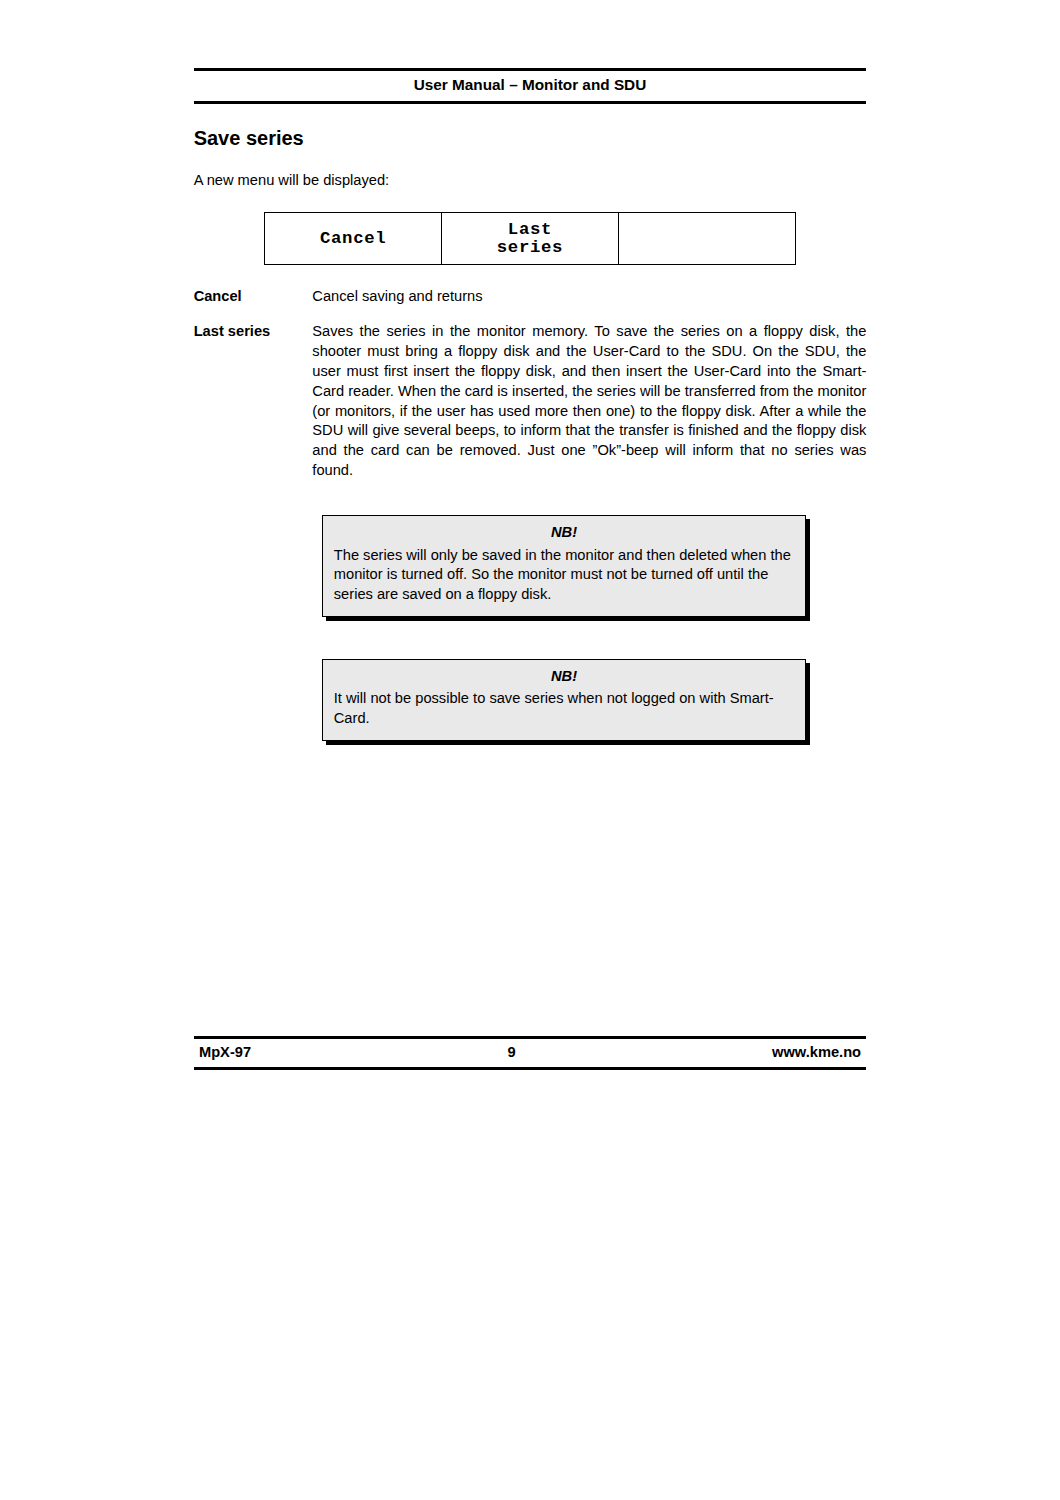User Manual – Monitor and SDU
Save series
A new menu will be displayed:
| Cancel | Last series | |
| Cancel | Cancel saving and returns |
| Last series | Saves the series in the monitor memory. To save the series on a floppy disk, the shooter must bring a floppy disk and the User-Card to the SDU. On the SDU, the user must first insert the floppy disk, and then insert the User-Card into the Smart-Card reader. When the card is inserted, the series will be transferred from the monitor (or monitors, if the user has used more then one) to the floppy disk. After a while the SDU will give several beeps, to inform that the transfer is finished and the floppy disk and the card can be removed. Just one ”Ok”-beep will inform that no series was found. |
NB!
The series will only be saved in the monitor and then deleted when the monitor is turned off. So the monitor must not be turned off until the series are saved on a floppy disk.
NB!
It will not be possible to save series when not logged on with Smart-Card.
MpX-97
9
www.kme.no